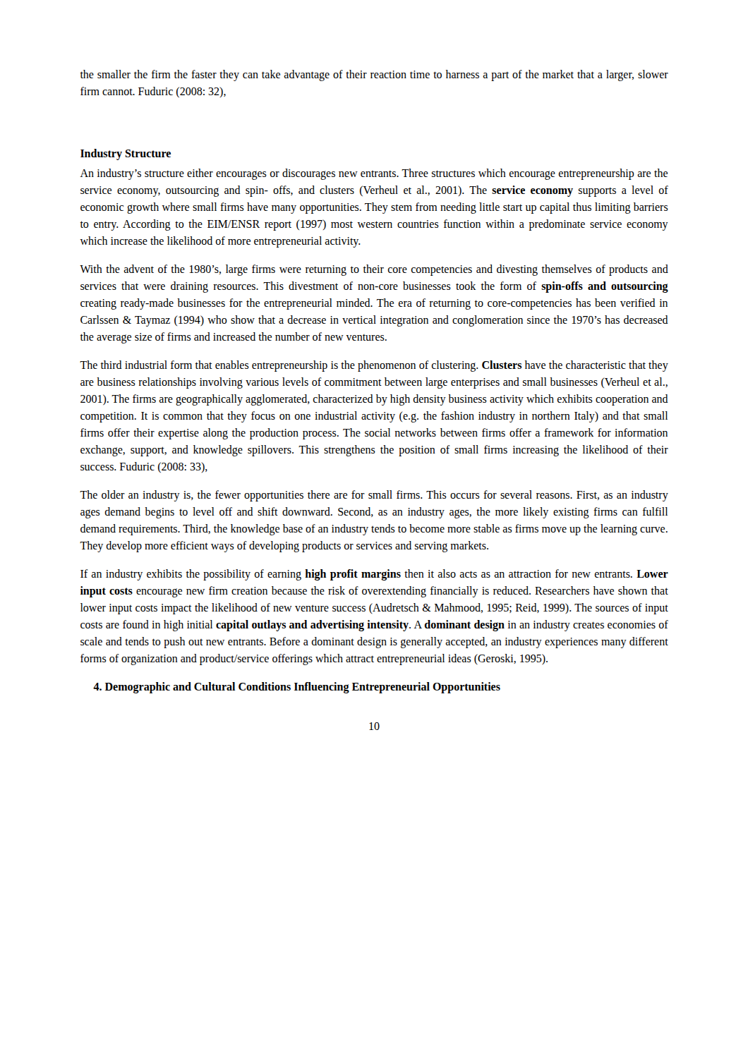the smaller the firm the faster they can take advantage of their reaction time to harness a part of the market that a larger, slower firm cannot. Fuduric (2008: 32),
Industry Structure
An industry’s structure either encourages or discourages new entrants. Three structures which encourage entrepreneurship are the service economy, outsourcing and spin- offs, and clusters (Verheul et al., 2001). The service economy supports a level of economic growth where small firms have many opportunities. They stem from needing little start up capital thus limiting barriers to entry. According to the EIM/ENSR report (1997) most western countries function within a predominate service economy which increase the likelihood of more entrepreneurial activity.
With the advent of the 1980’s, large firms were returning to their core competencies and divesting themselves of products and services that were draining resources. This divestment of non-core businesses took the form of spin-offs and outsourcing creating ready-made businesses for the entrepreneurial minded. The era of returning to core-competencies has been verified in Carlssen & Taymaz (1994) who show that a decrease in vertical integration and conglomeration since the 1970’s has decreased the average size of firms and increased the number of new ventures.
The third industrial form that enables entrepreneurship is the phenomenon of clustering. Clusters have the characteristic that they are business relationships involving various levels of commitment between large enterprises and small businesses (Verheul et al., 2001). The firms are geographically agglomerated, characterized by high density business activity which exhibits cooperation and competition. It is common that they focus on one industrial activity (e.g. the fashion industry in northern Italy) and that small firms offer their expertise along the production process. The social networks between firms offer a framework for information exchange, support, and knowledge spillovers. This strengthens the position of small firms increasing the likelihood of their success. Fuduric (2008: 33),
The older an industry is, the fewer opportunities there are for small firms. This occurs for several reasons. First, as an industry ages demand begins to level off and shift downward. Second, as an industry ages, the more likely existing firms can fulfill demand requirements. Third, the knowledge base of an industry tends to become more stable as firms move up the learning curve. They develop more efficient ways of developing products or services and serving markets.
If an industry exhibits the possibility of earning high profit margins then it also acts as an attraction for new entrants. Lower input costs encourage new firm creation because the risk of overextending financially is reduced. Researchers have shown that lower input costs impact the likelihood of new venture success (Audretsch & Mahmood, 1995; Reid, 1999). The sources of input costs are found in high initial capital outlays and advertising intensity. A dominant design in an industry creates economies of scale and tends to push out new entrants. Before a dominant design is generally accepted, an industry experiences many different forms of organization and product/service offerings which attract entrepreneurial ideas (Geroski, 1995).
Demographic and Cultural Conditions Influencing Entrepreneurial Opportunities
10